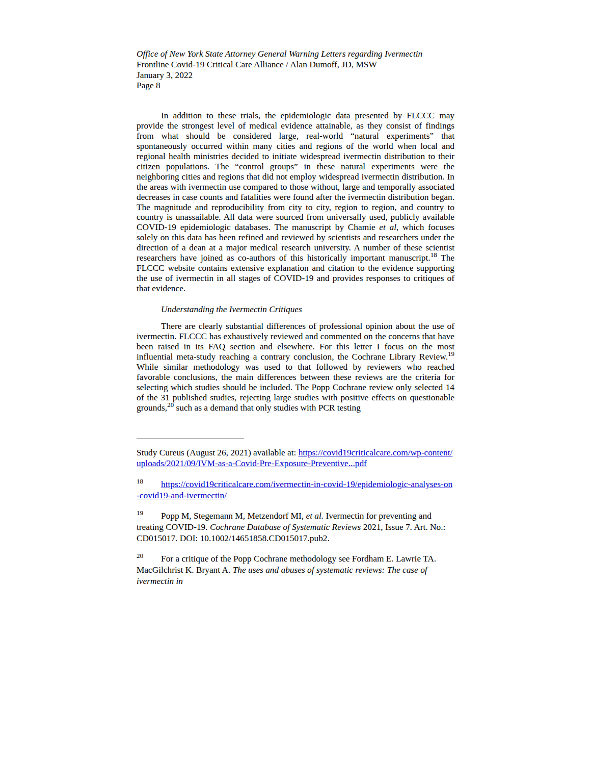Office of New York State Attorney General Warning Letters regarding Ivermectin
Frontline Covid-19 Critical Care Alliance / Alan Dumoff, JD, MSW
January 3, 2022
Page 8
In addition to these trials, the epidemiologic data presented by FLCCC may provide the strongest level of medical evidence attainable, as they consist of findings from what should be considered large, real-world “natural experiments” that spontaneously occurred within many cities and regions of the world when local and regional health ministries decided to initiate widespread ivermectin distribution to their citizen populations. The “control groups” in these natural experiments were the neighboring cities and regions that did not employ widespread ivermectin distribution. In the areas with ivermectin use compared to those without, large and temporally associated decreases in case counts and fatalities were found after the ivermectin distribution began. The magnitude and reproducibility from city to city, region to region, and country to country is unassailable. All data were sourced from universally used, publicly available COVID-19 epidemiologic databases. The manuscript by Chamie et al, which focuses solely on this data has been refined and reviewed by scientists and researchers under the direction of a dean at a major medical research university. A number of these scientist researchers have joined as co-authors of this historically important manuscript.18 The FLCCC website contains extensive explanation and citation to the evidence supporting the use of ivermectin in all stages of COVID-19 and provides responses to critiques of that evidence.
Understanding the Ivermectin Critiques
There are clearly substantial differences of professional opinion about the use of ivermectin. FLCCC has exhaustively reviewed and commented on the concerns that have been raised in its FAQ section and elsewhere. For this letter I focus on the most influential meta-study reaching a contrary conclusion, the Cochrane Library Review.19 While similar methodology was used to that followed by reviewers who reached favorable conclusions, the main differences between these reviews are the criteria for selecting which studies should be included. The Popp Cochrane review only selected 14 of the 31 published studies, rejecting large studies with positive effects on questionable grounds,20 such as a demand that only studies with PCR testing
Study Cureus (August 26, 2021) available at: https://covid19criticalcare.com/wp-content/uploads/2021/09/IVM-as-a-Covid-Pre-Exposure-Preventive...pdf
18 https://covid19criticalcare.com/ivermectin-in-covid-19/epidemiologic-analyses-on-covid19-and-ivermectin/
19 Popp M, Stegemann M, Metzendorf MI, et al. Ivermectin for preventing and treating COVID-19. Cochrane Database of Systematic Reviews 2021, Issue 7. Art. No.: CD015017. DOI: 10.1002/14651858.CD015017.pub2.
20 For a critique of the Popp Cochrane methodology see Fordham E. Lawrie TA. MacGilchrist K. Bryant A. The uses and abuses of systematic reviews: The case of ivermectin in